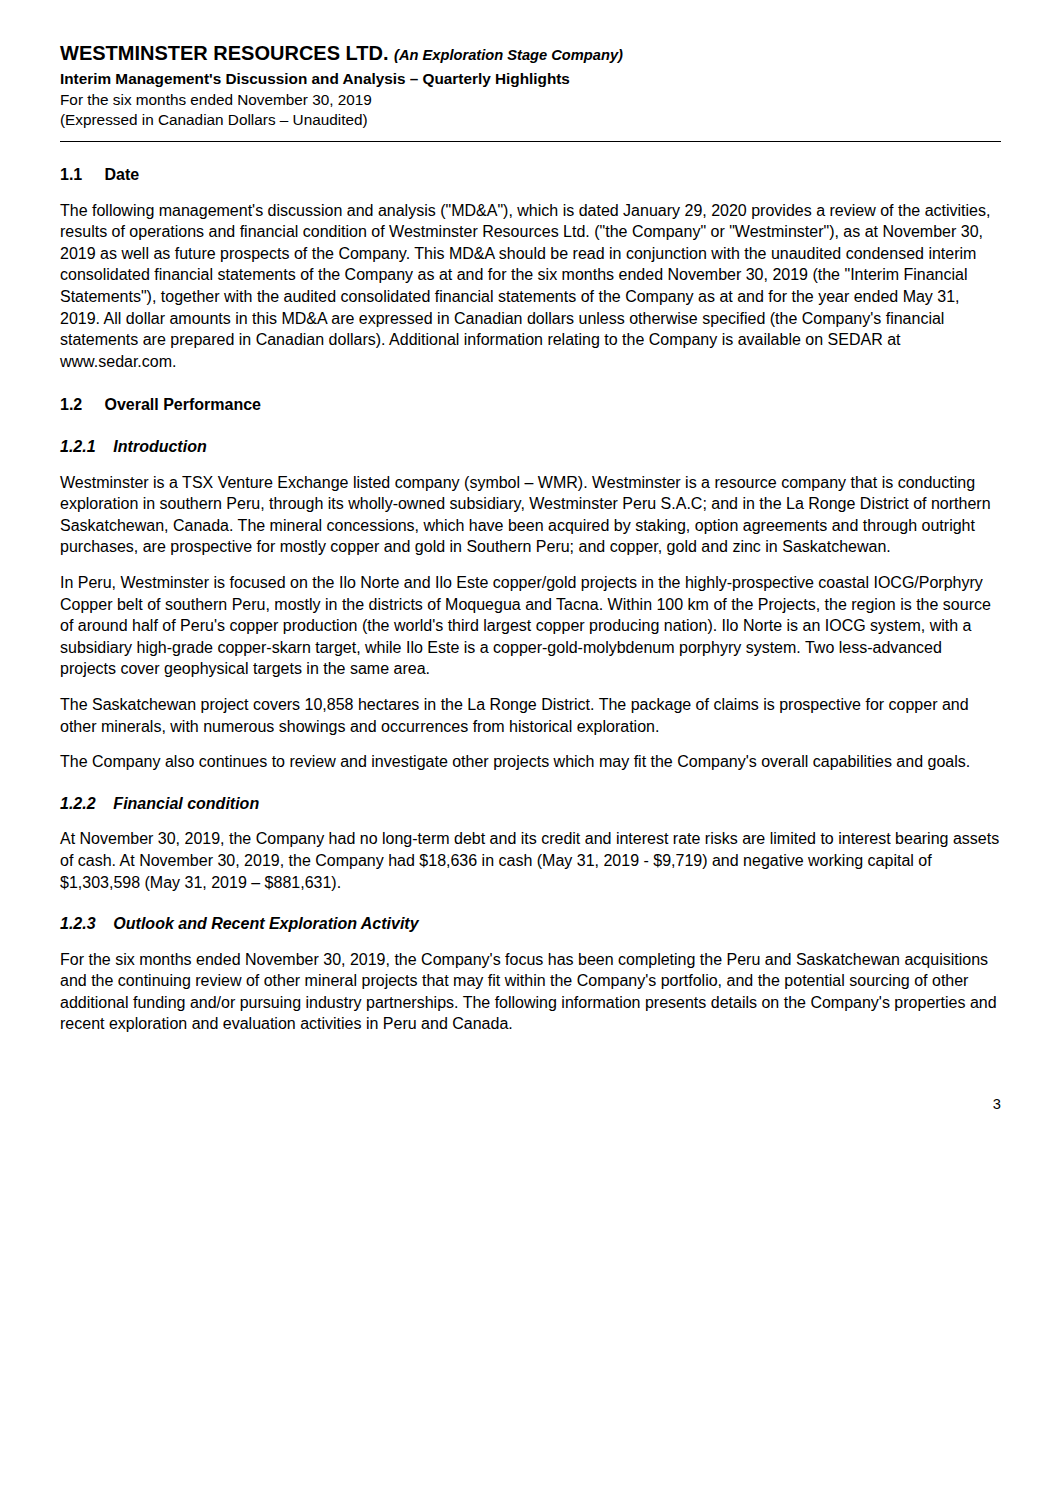WESTMINSTER RESOURCES LTD. (An Exploration Stage Company)
Interim Management's Discussion and Analysis – Quarterly Highlights
For the six months ended November 30, 2019
(Expressed in Canadian Dollars – Unaudited)
1.1 Date
The following management's discussion and analysis ("MD&A"), which is dated January 29, 2020 provides a review of the activities, results of operations and financial condition of Westminster Resources Ltd. ("the Company" or "Westminster"), as at November 30, 2019 as well as future prospects of the Company. This MD&A should be read in conjunction with the unaudited condensed interim consolidated financial statements of the Company as at and for the six months ended November 30, 2019 (the "Interim Financial Statements"), together with the audited consolidated financial statements of the Company as at and for the year ended May 31, 2019. All dollar amounts in this MD&A are expressed in Canadian dollars unless otherwise specified (the Company's financial statements are prepared in Canadian dollars). Additional information relating to the Company is available on SEDAR at www.sedar.com.
1.2 Overall Performance
1.2.1 Introduction
Westminster is a TSX Venture Exchange listed company (symbol – WMR). Westminster is a resource company that is conducting exploration in southern Peru, through its wholly-owned subsidiary, Westminster Peru S.A.C; and in the La Ronge District of northern Saskatchewan, Canada. The mineral concessions, which have been acquired by staking, option agreements and through outright purchases, are prospective for mostly copper and gold in Southern Peru; and copper, gold and zinc in Saskatchewan.
In Peru, Westminster is focused on the Ilo Norte and Ilo Este copper/gold projects in the highly-prospective coastal IOCG/Porphyry Copper belt of southern Peru, mostly in the districts of Moquegua and Tacna. Within 100 km of the Projects, the region is the source of around half of Peru's copper production (the world's third largest copper producing nation). Ilo Norte is an IOCG system, with a subsidiary high-grade copper-skarn target, while Ilo Este is a copper-gold-molybdenum porphyry system. Two less-advanced projects cover geophysical targets in the same area.
The Saskatchewan project covers 10,858 hectares in the La Ronge District. The package of claims is prospective for copper and other minerals, with numerous showings and occurrences from historical exploration.
The Company also continues to review and investigate other projects which may fit the Company's overall capabilities and goals.
1.2.2 Financial condition
At November 30, 2019, the Company had no long-term debt and its credit and interest rate risks are limited to interest bearing assets of cash. At November 30, 2019, the Company had $18,636 in cash (May 31, 2019 - $9,719) and negative working capital of $1,303,598 (May 31, 2019 – $881,631).
1.2.3 Outlook and Recent Exploration Activity
For the six months ended November 30, 2019, the Company's focus has been completing the Peru and Saskatchewan acquisitions and the continuing review of other mineral projects that may fit within the Company's portfolio, and the potential sourcing of other additional funding and/or pursuing industry partnerships. The following information presents details on the Company's properties and recent exploration and evaluation activities in Peru and Canada.
3